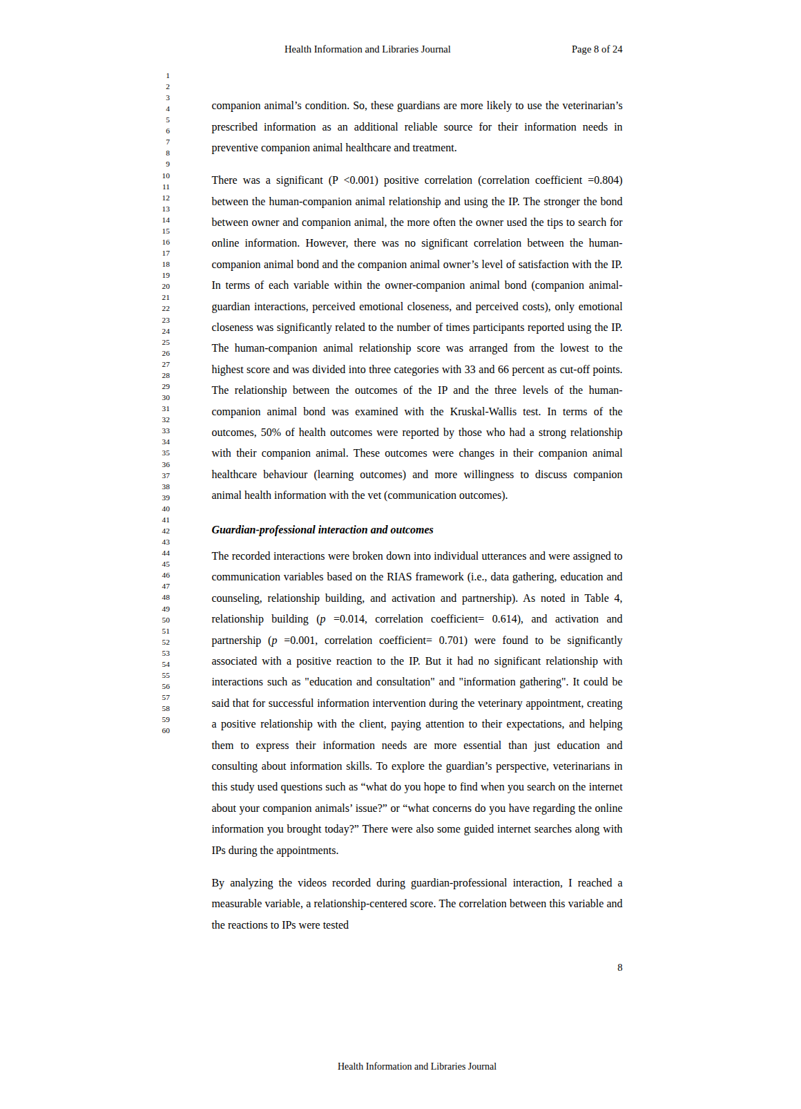1
2
3
4
5
6
7
8
9
10
11
12
13
14
15
16
17
18
19
20
21
22
23
24
25
26
27
28
29
30
31
32
33
34
35
36
37
38
39
40
41
42
43
44
45
46
47
48
49
50
51
52
53
54
55
56
57
58
59
60
Health Information and Libraries Journal Page 8 of 24
companion animal’s condition. So, these guardians are more likely to use the veterinarian’s prescribed information as an additional reliable source for their information needs in preventive companion animal healthcare and treatment.
There was a significant (P <0.001) positive correlation (correlation coefficient =0.804) between the human-companion animal relationship and using the IP. The stronger the bond between owner and companion animal, the more often the owner used the tips to search for online information. However, there was no significant correlation between the human-companion animal bond and the companion animal owner’s level of satisfaction with the IP. In terms of each variable within the owner-companion animal bond (companion animal-guardian interactions, perceived emotional closeness, and perceived costs), only emotional closeness was significantly related to the number of times participants reported using the IP. The human-companion animal relationship score was arranged from the lowest to the highest score and was divided into three categories with 33 and 66 percent as cut-off points. The relationship between the outcomes of the IP and the three levels of the human-companion animal bond was examined with the Kruskal-Wallis test. In terms of the outcomes, 50% of health outcomes were reported by those who had a strong relationship with their companion animal. These outcomes were changes in their companion animal healthcare behaviour (learning outcomes) and more willingness to discuss companion animal health information with the vet (communication outcomes).
Guardian-professional interaction and outcomes
The recorded interactions were broken down into individual utterances and were assigned to communication variables based on the RIAS framework (i.e., data gathering, education and counseling, relationship building, and activation and partnership). As noted in Table 4, relationship building (p =0.014, correlation coefficient= 0.614), and activation and partnership (p =0.001, correlation coefficient= 0.701) were found to be significantly associated with a positive reaction to the IP. But it had no significant relationship with interactions such as "education and consultation" and "information gathering". It could be said that for successful information intervention during the veterinary appointment, creating a positive relationship with the client, paying attention to their expectations, and helping them to express their information needs are more essential than just education and consulting about information skills. To explore the guardian’s perspective, veterinarians in this study used questions such as “what do you hope to find when you search on the internet about your companion animals’ issue?” or “what concerns do you have regarding the online information you brought today?” There were also some guided internet searches along with IPs during the appointments.
By analyzing the videos recorded during guardian-professional interaction, I reached a measurable variable, a relationship-centered score. The correlation between this variable and the reactions to IPs were tested
8
Health Information and Libraries Journal